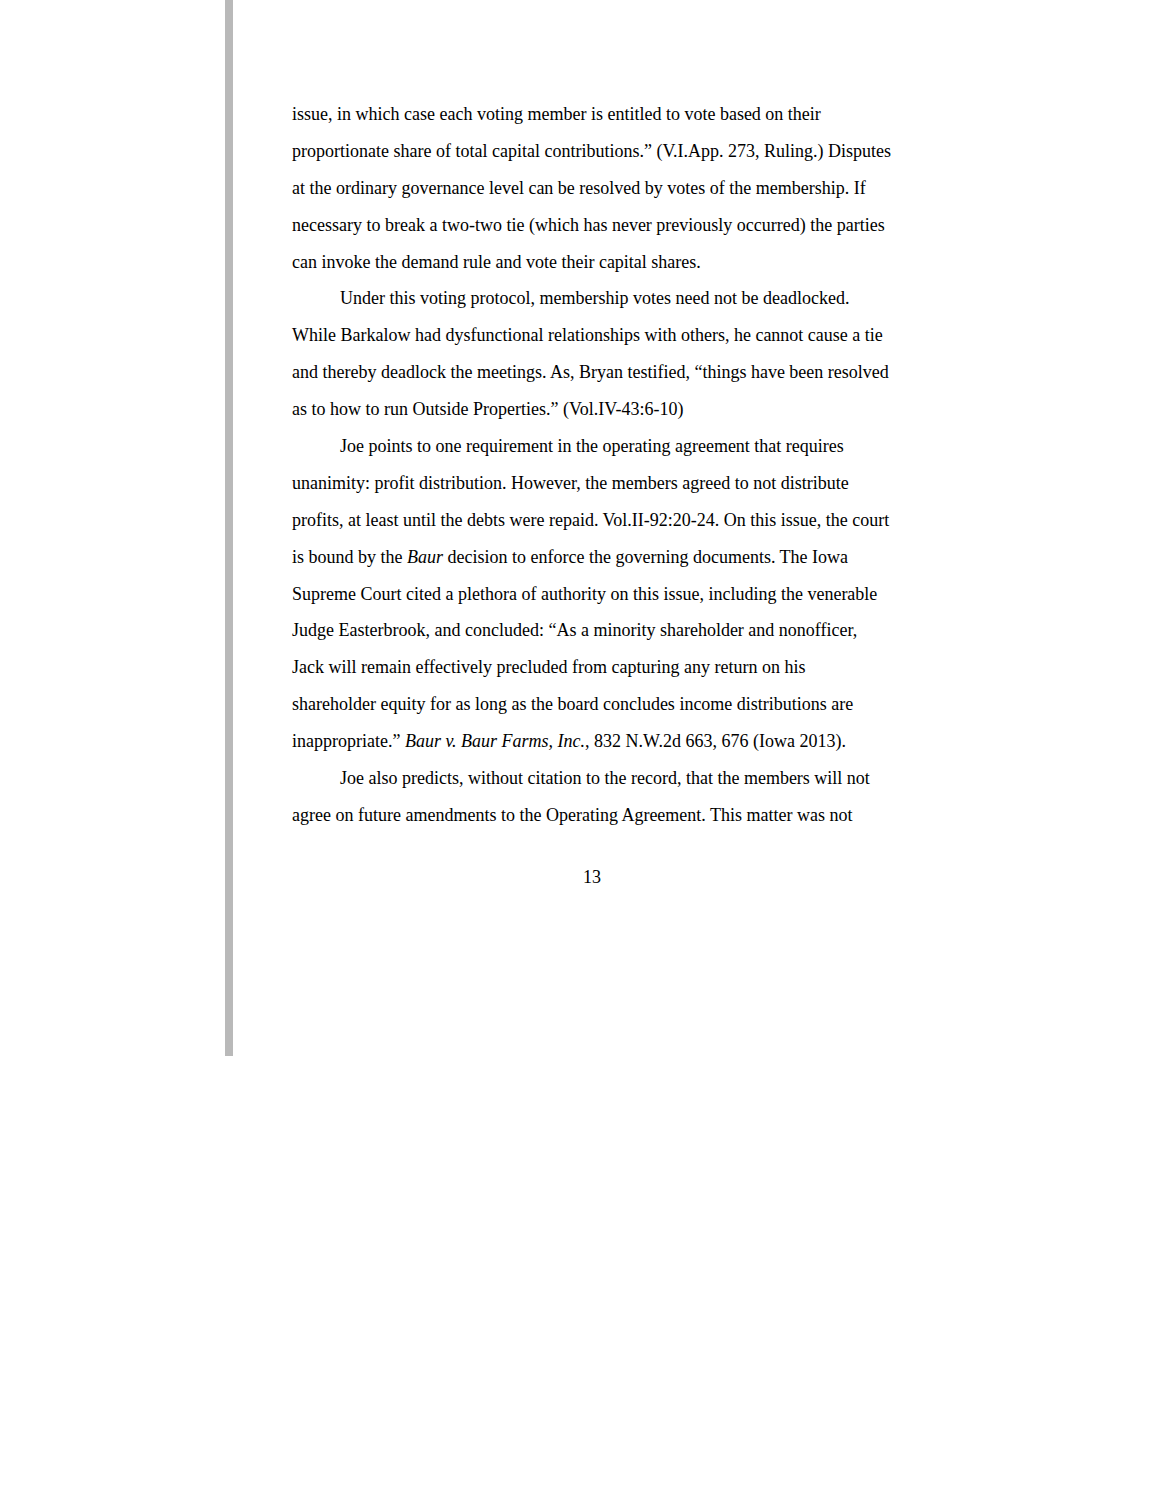issue, in which case each voting member is entitled to vote based on their proportionate share of total capital contributions.” (V.I.App. 273, Ruling.) Disputes at the ordinary governance level can be resolved by votes of the membership. If necessary to break a two-two tie (which has never previously occurred) the parties can invoke the demand rule and vote their capital shares.
Under this voting protocol, membership votes need not be deadlocked. While Barkalow had dysfunctional relationships with others, he cannot cause a tie and thereby deadlock the meetings. As, Bryan testified, “things have been resolved as to how to run Outside Properties.” (Vol.IV-43:6-10)
Joe points to one requirement in the operating agreement that requires unanimity: profit distribution. However, the members agreed to not distribute profits, at least until the debts were repaid. Vol.II-92:20-24. On this issue, the court is bound by the Baur decision to enforce the governing documents. The Iowa Supreme Court cited a plethora of authority on this issue, including the venerable Judge Easterbrook, and concluded: “As a minority shareholder and nonofficer, Jack will remain effectively precluded from capturing any return on his shareholder equity for as long as the board concludes income distributions are inappropriate.” Baur v. Baur Farms, Inc., 832 N.W.2d 663, 676 (Iowa 2013).
Joe also predicts, without citation to the record, that the members will not agree on future amendments to the Operating Agreement. This matter was not
13